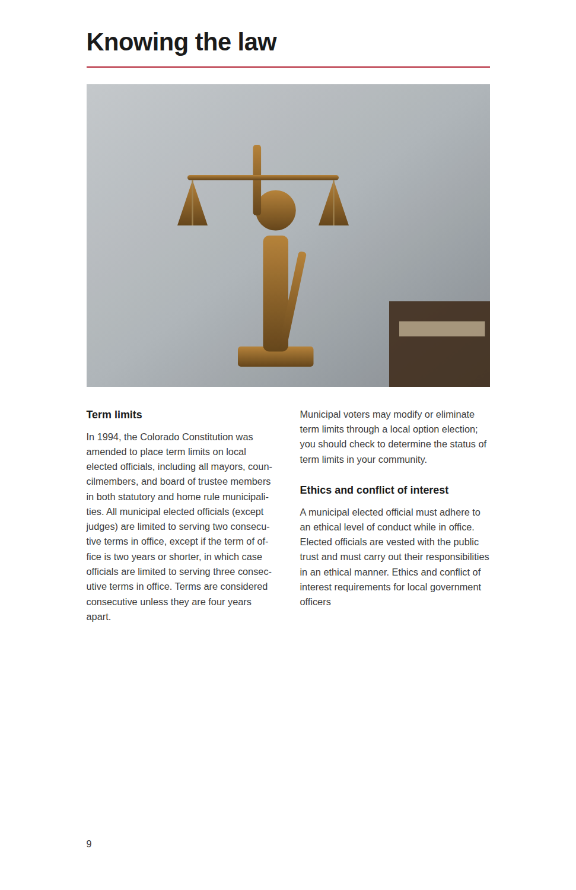Knowing the law
Term limits
In 1994, the Colorado Constitution was amended to place term limits on local elected officials, including all mayors, councilmembers, and board of trustee members in both statutory and home rule municipalities. All municipal elected officials (except judges) are limited to serving two consecutive terms in office, except if the term of office is two years or shorter, in which case officials are limited to serving three consecutive terms in office. Terms are considered consecutive unless they are four years apart.
Municipal voters may modify or eliminate term limits through a local option election; you should check to determine the status of term limits in your community.
Ethics and conflict of interest
A municipal elected official must adhere to an ethical level of conduct while in office. Elected officials are vested with the public trust and must carry out their responsibilities in an ethical manner. Ethics and conflict of interest requirements for local government officers
9